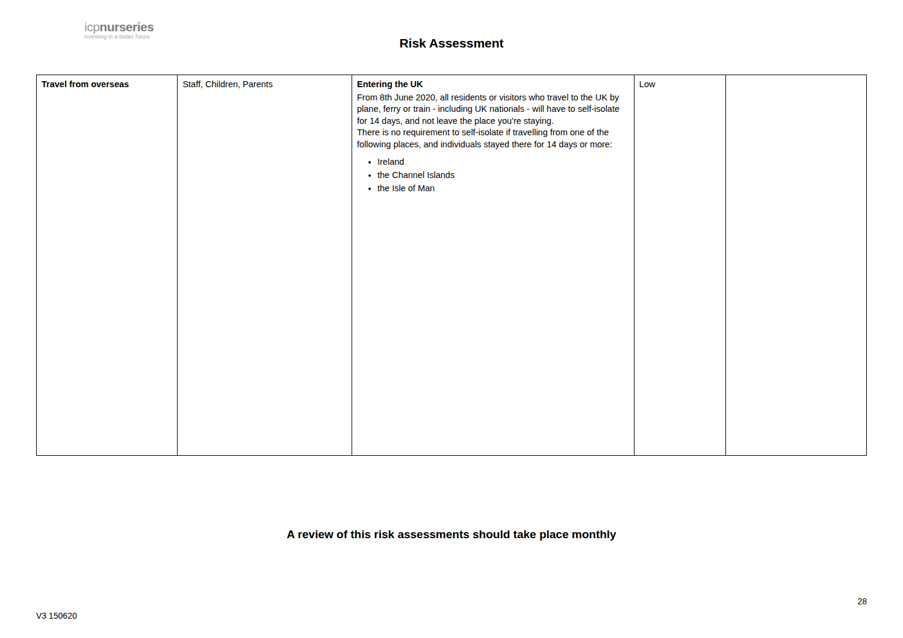icp nurseries
investing in a better future
Risk Assessment
| Travel from overseas | Staff, Children, Parents | Entering the UK From 8th June 2020, all residents or visitors who travel to the UK by plane, ferry or train - including UK nationals - will have to self-isolate for 14 days, and not leave the place you're staying. There is no requirement to self-isolate if travelling from one of the following places, and individuals stayed there for 14 days or more: Ireland the Channel Islands the Isle of Man | Low | |
A review of this risk assessments should take place monthly
28
V3 150620